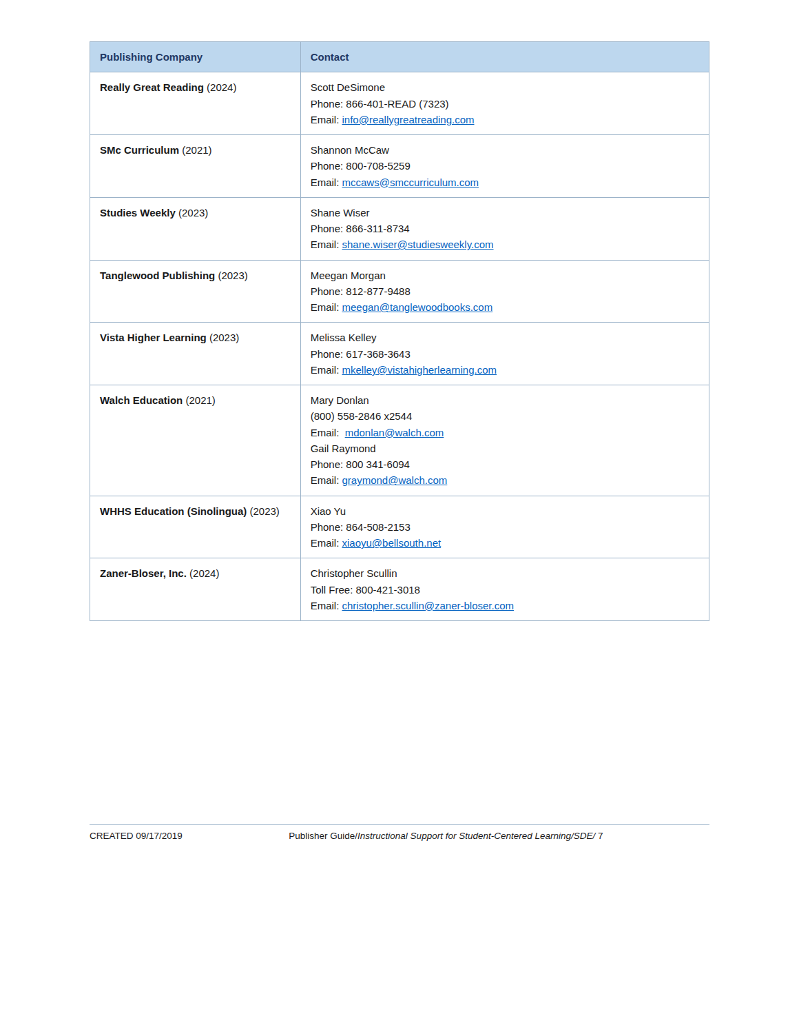| Publishing Company | Contact |
| --- | --- |
| Really Great Reading (2024) | Scott DeSimone Phone: 866-401-READ (7323) Email: info@reallygreatreading.com |
| SMc Curriculum (2021) | Shannon McCaw Phone: 800-708-5259 Email: mccaws@smccurriculum.com |
| Studies Weekly (2023) | Shane Wiser Phone: 866-311-8734 Email: shane.wiser@studiesweekly.com |
| Tanglewood Publishing (2023) | Meegan Morgan Phone: 812-877-9488 Email: meegan@tanglewoodbooks.com |
| Vista Higher Learning (2023) | Melissa Kelley Phone: 617-368-3643 Email: mkelley@vistahigherlearning.com |
| Walch Education (2021) | Mary Donlan (800) 558-2846 x2544 Email: mdonlan@walch.com Gail Raymond Phone: 800 341-6094 Email: graymond@walch.com |
| WHHS Education (Sinolingua) (2023) | Xiao Yu Phone: 864-508-2153 Email: xiaoyu@bellsouth.net |
| Zaner-Bloser, Inc. (2024) | Christopher Scullin Toll Free: 800-421-3018 Email: christopher.scullin@zaner-bloser.com |
CREATED 09/17/2019
Publisher Guide/Instructional Support for Student-Centered Learning/SDE/ 7